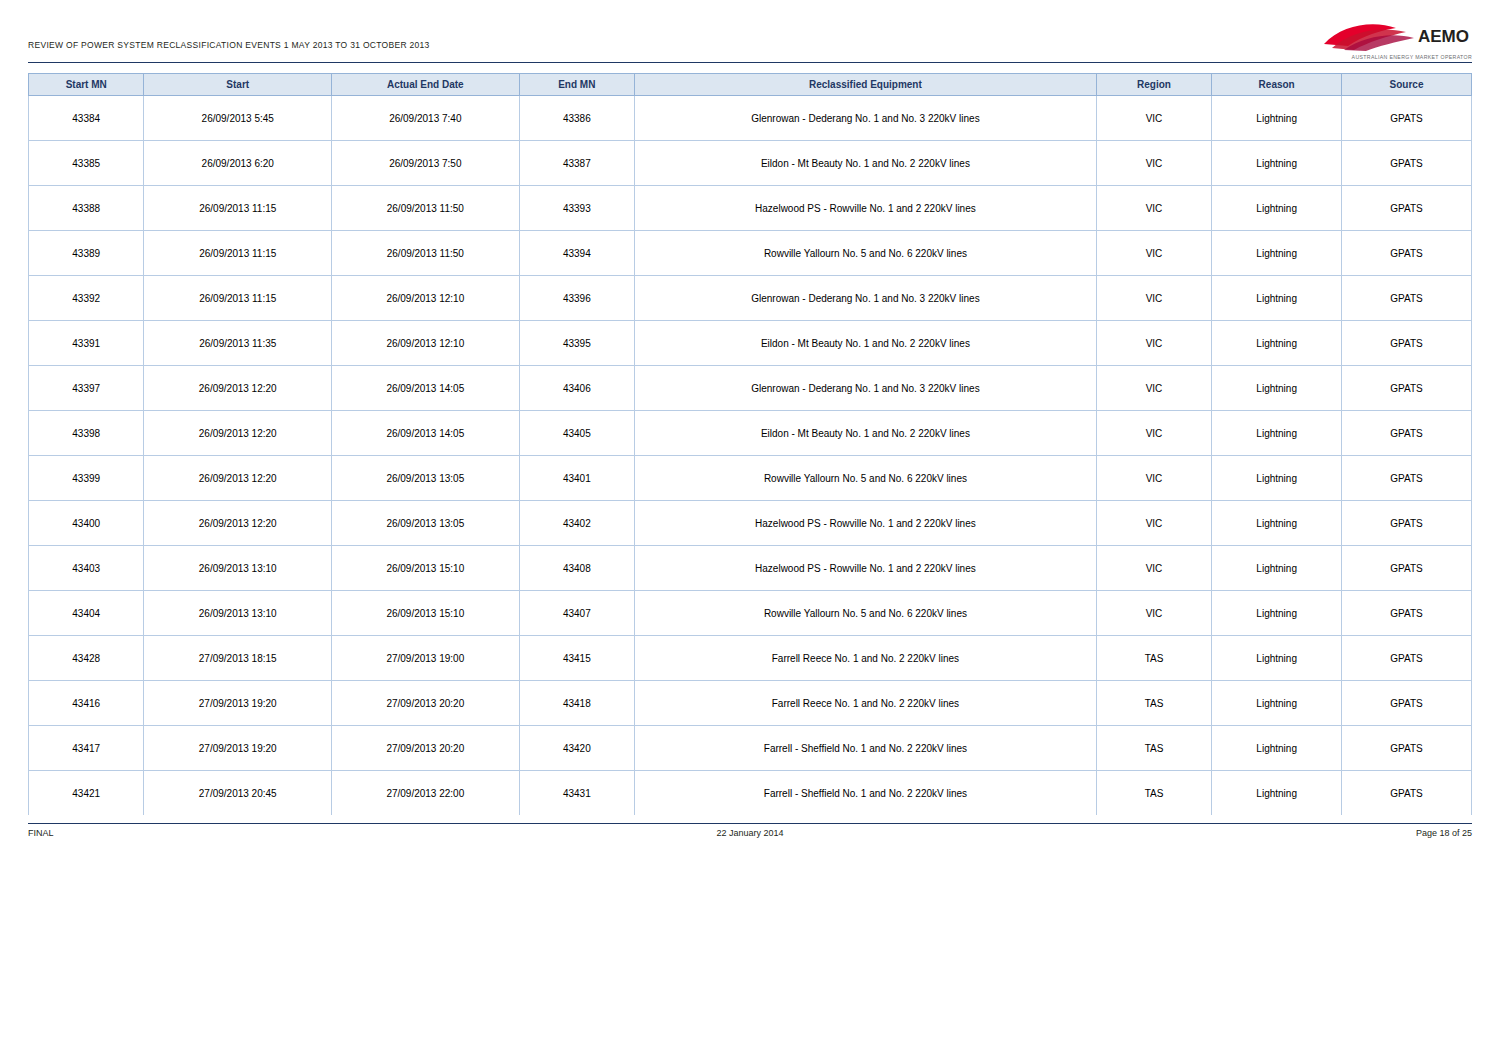REVIEW OF POWER SYSTEM RECLASSIFICATION EVENTS 1 MAY 2013 TO 31 OCTOBER 2013
AEMO
AUSTRALIAN ENERGY MARKET OPERATOR
| Start MN | Start | Actual End Date | End MN | Reclassified Equipment | Region | Reason | Source |
| --- | --- | --- | --- | --- | --- | --- | --- |
| 43384 | 26/09/2013 5:45 | 26/09/2013 7:40 | 43386 | Glenrowan - Dederang No. 1 and No. 3 220kV lines | VIC | Lightning | GPATS |
| 43385 | 26/09/2013 6:20 | 26/09/2013 7:50 | 43387 | Eildon - Mt Beauty No. 1 and No. 2 220kV lines | VIC | Lightning | GPATS |
| 43388 | 26/09/2013 11:15 | 26/09/2013 11:50 | 43393 | Hazelwood PS - Rowville No. 1 and 2 220kV lines | VIC | Lightning | GPATS |
| 43389 | 26/09/2013 11:15 | 26/09/2013 11:50 | 43394 | Rowville Yallourn No. 5 and No. 6 220kV lines | VIC | Lightning | GPATS |
| 43392 | 26/09/2013 11:15 | 26/09/2013 12:10 | 43396 | Glenrowan - Dederang No. 1 and No. 3 220kV lines | VIC | Lightning | GPATS |
| 43391 | 26/09/2013 11:35 | 26/09/2013 12:10 | 43395 | Eildon - Mt Beauty No. 1 and No. 2 220kV lines | VIC | Lightning | GPATS |
| 43397 | 26/09/2013 12:20 | 26/09/2013 14:05 | 43406 | Glenrowan - Dederang No. 1 and No. 3 220kV lines | VIC | Lightning | GPATS |
| 43398 | 26/09/2013 12:20 | 26/09/2013 14:05 | 43405 | Eildon - Mt Beauty No. 1 and No. 2 220kV lines | VIC | Lightning | GPATS |
| 43399 | 26/09/2013 12:20 | 26/09/2013 13:05 | 43401 | Rowville Yallourn No. 5 and No. 6 220kV lines | VIC | Lightning | GPATS |
| 43400 | 26/09/2013 12:20 | 26/09/2013 13:05 | 43402 | Hazelwood PS - Rowville No. 1 and 2 220kV lines | VIC | Lightning | GPATS |
| 43403 | 26/09/2013 13:10 | 26/09/2013 15:10 | 43408 | Hazelwood PS - Rowville No. 1 and 2 220kV lines | VIC | Lightning | GPATS |
| 43404 | 26/09/2013 13:10 | 26/09/2013 15:10 | 43407 | Rowville Yallourn No. 5 and No. 6 220kV lines | VIC | Lightning | GPATS |
| 43428 | 27/09/2013 18:15 | 27/09/2013 19:00 | 43415 | Farrell Reece No. 1 and No. 2 220kV lines | TAS | Lightning | GPATS |
| 43416 | 27/09/2013 19:20 | 27/09/2013 20:20 | 43418 | Farrell Reece No. 1 and No. 2 220kV lines | TAS | Lightning | GPATS |
| 43417 | 27/09/2013 19:20 | 27/09/2013 20:20 | 43420 | Farrell - Sheffield No. 1 and No. 2 220kV lines | TAS | Lightning | GPATS |
| 43421 | 27/09/2013 20:45 | 27/09/2013 22:00 | 43431 | Farrell - Sheffield No. 1 and No. 2 220kV lines | TAS | Lightning | GPATS |
FINAL
22 January 2014
Page 18 of 25